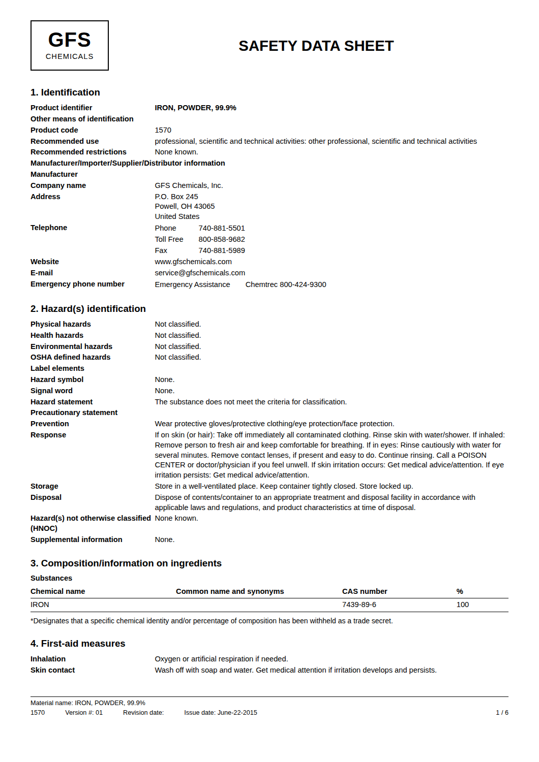GFS
CHEMICALS
SAFETY DATA SHEET
1. Identification
| Product identifier | IRON, POWDER, 99.9% |
| Other means of identification | |
| Product code | 1570 |
| Recommended use | professional, scientific and technical activities: other professional, scientific and technical activities |
| Recommended restrictions | None known. |
| Manufacturer/Importer/Supplier/Distributor information |
| Manufacturer |
| Company name | GFS Chemicals, Inc. |
| Address | P.O. Box 245 Powell, OH 43065 United States |
| Telephone | / Phone / 740-881-5501 / / Toll Free / 800-858-9682 / / Fax / 740-881-5989 / |
| Website | www.gfschemicals.com |
| E-mail | service@gfschemicals.com |
| Emergency phone number | / Emergency Assistance / Chemtrec 800-424-9300 / |
2. Hazard(s) identification
| Physical hazards | Not classified. |
| Health hazards | Not classified. |
| Environmental hazards | Not classified. |
| OSHA defined hazards | Not classified. |
| Label elements |
| Hazard symbol | None. |
| Signal word | None. |
| Hazard statement | The substance does not meet the criteria for classification. |
| Precautionary statement | |
| Prevention | Wear protective gloves/protective clothing/eye protection/face protection. |
| Response | If on skin (or hair): Take off immediately all contaminated clothing. Rinse skin with water/shower. If inhaled: Remove person to fresh air and keep comfortable for breathing. If in eyes: Rinse cautiously with water for several minutes. Remove contact lenses, if present and easy to do. Continue rinsing. Call a POISON CENTER or doctor/physician if you feel unwell. If skin irritation occurs: Get medical advice/attention. If eye irritation persists: Get medical advice/attention. |
| Storage | Store in a well-ventilated place. Keep container tightly closed. Store locked up. |
| Disposal | Dispose of contents/container to an appropriate treatment and disposal facility in accordance with applicable laws and regulations, and product characteristics at time of disposal. |
| Hazard(s) not otherwise classified (HNOC) | None known. |
| Supplemental information | None. |
3. Composition/information on ingredients
Substances
| Chemical name | Common name and synonyms | CAS number | % |
| --- | --- | --- | --- |
| IRON | | 7439-89-6 | 100 |
*Designates that a specific chemical identity and/or percentage of composition has been withheld as a trade secret.
4. First-aid measures
| Inhalation | Oxygen or artificial respiration if needed. |
| Skin contact | Wash off with soap and water. Get medical attention if irritation develops and persists. |
Material name: IRON, POWDER, 99.9%
1570 Version #: 01 Revision date: Issue date: June-22-2015
1 / 6